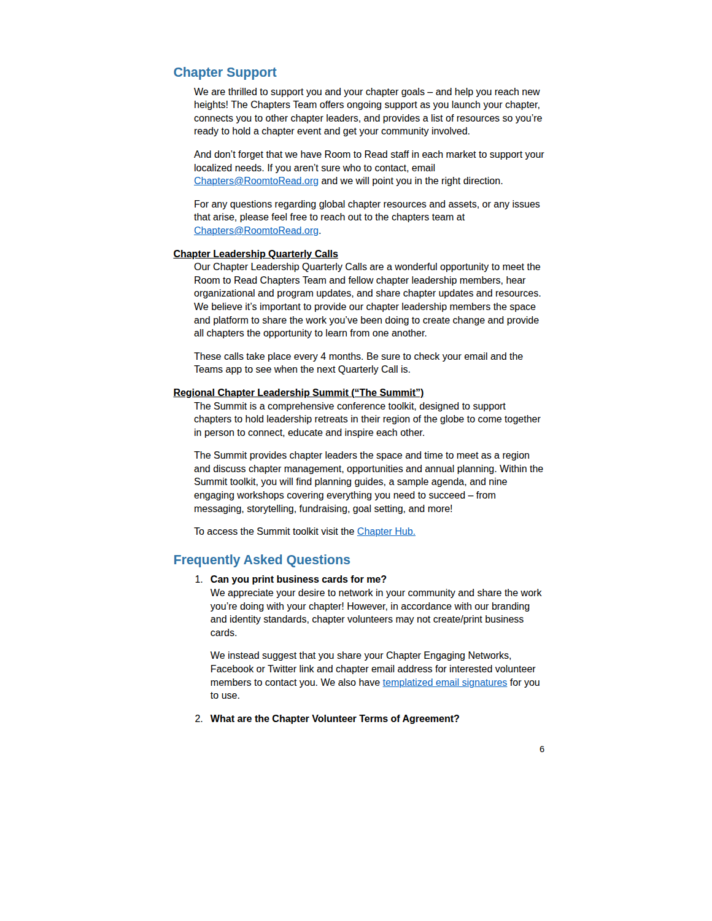Chapter Support
We are thrilled to support you and your chapter goals – and help you reach new heights! The Chapters Team offers ongoing support as you launch your chapter, connects you to other chapter leaders, and provides a list of resources so you’re ready to hold a chapter event and get your community involved.
And don’t forget that we have Room to Read staff in each market to support your localized needs. If you aren’t sure who to contact, email Chapters@RoomtoRead.org and we will point you in the right direction.
For any questions regarding global chapter resources and assets, or any issues that arise, please feel free to reach out to the chapters team at Chapters@RoomtoRead.org.
Chapter Leadership Quarterly Calls
Our Chapter Leadership Quarterly Calls are a wonderful opportunity to meet the Room to Read Chapters Team and fellow chapter leadership members, hear organizational and program updates, and share chapter updates and resources. We believe it’s important to provide our chapter leadership members the space and platform to share the work you’ve been doing to create change and provide all chapters the opportunity to learn from one another.
These calls take place every 4 months. Be sure to check your email and the Teams app to see when the next Quarterly Call is.
Regional Chapter Leadership Summit (“The Summit”)
The Summit is a comprehensive conference toolkit, designed to support chapters to hold leadership retreats in their region of the globe to come together in person to connect, educate and inspire each other.
The Summit provides chapter leaders the space and time to meet as a region and discuss chapter management, opportunities and annual planning. Within the Summit toolkit, you will find planning guides, a sample agenda, and nine engaging workshops covering everything you need to succeed – from messaging, storytelling, fundraising, goal setting, and more!
To access the Summit toolkit visit the Chapter Hub.
Frequently Asked Questions
Can you print business cards for me?
We appreciate your desire to network in your community and share the work you’re doing with your chapter! However, in accordance with our branding and identity standards, chapter volunteers may not create/print business cards.
We instead suggest that you share your Chapter Engaging Networks, Facebook or Twitter link and chapter email address for interested volunteer members to contact you. We also have templatized email signatures for you to use.
What are the Chapter Volunteer Terms of Agreement?
6